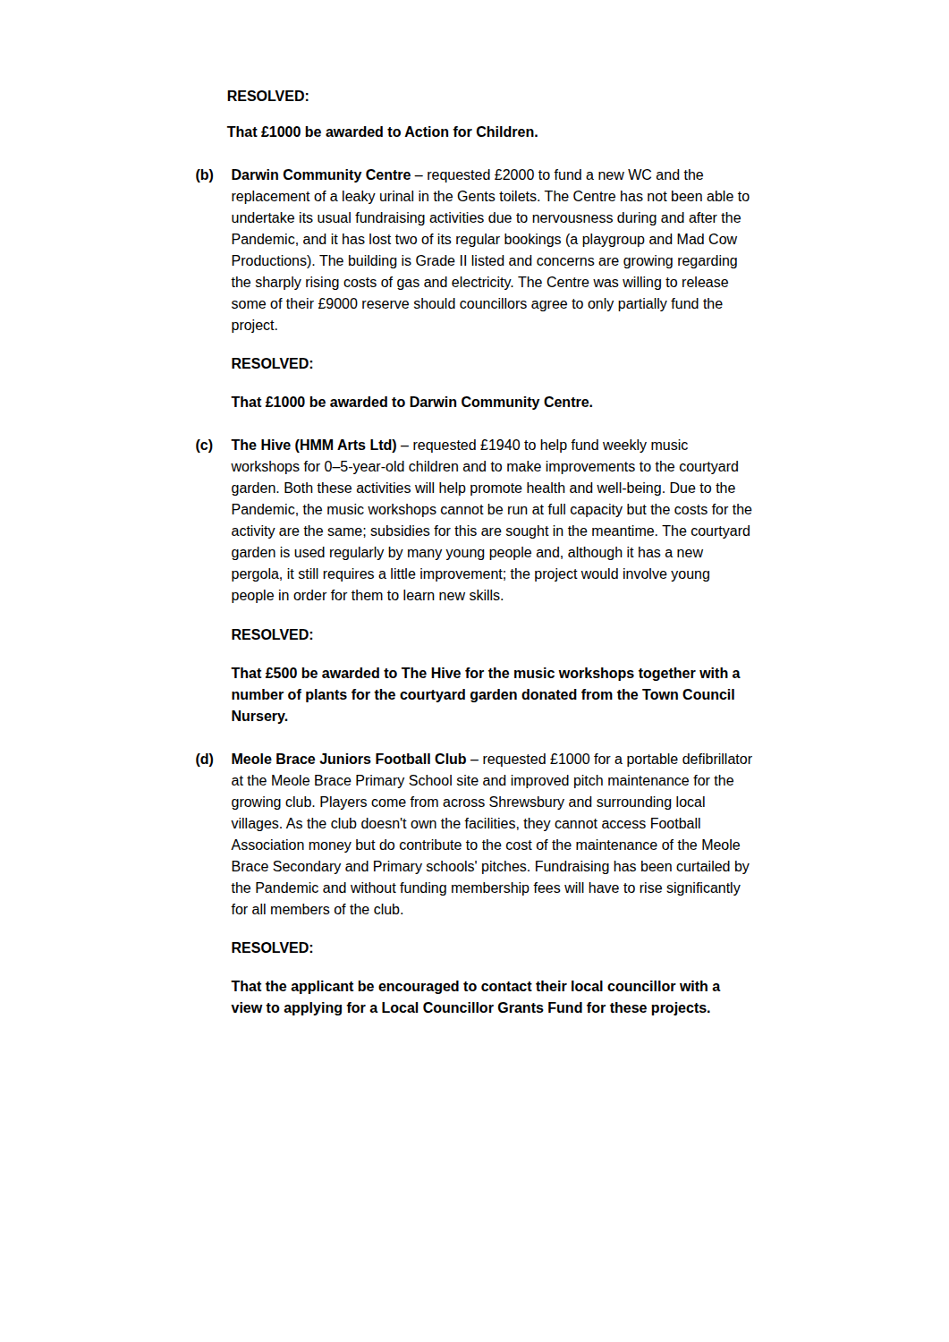RESOLVED:
That £1000 be awarded to Action for Children.
(b)
Darwin Community Centre – requested £2000 to fund a new WC and the replacement of a leaky urinal in the Gents toilets. The Centre has not been able to undertake its usual fundraising activities due to nervousness during and after the Pandemic, and it has lost two of its regular bookings (a playgroup and Mad Cow Productions). The building is Grade II listed and concerns are growing regarding the sharply rising costs of gas and electricity. The Centre was willing to release some of their £9000 reserve should councillors agree to only partially fund the project.
RESOLVED:
That £1000 be awarded to Darwin Community Centre.
(c)
The Hive (HMM Arts Ltd) – requested £1940 to help fund weekly music workshops for 0–5-year-old children and to make improvements to the courtyard garden. Both these activities will help promote health and well-being. Due to the Pandemic, the music workshops cannot be run at full capacity but the costs for the activity are the same; subsidies for this are sought in the meantime. The courtyard garden is used regularly by many young people and, although it has a new pergola, it still requires a little improvement; the project would involve young people in order for them to learn new skills.
RESOLVED:
That £500 be awarded to The Hive for the music workshops together with a number of plants for the courtyard garden donated from the Town Council Nursery.
(d)
Meole Brace Juniors Football Club – requested £1000 for a portable defibrillator at the Meole Brace Primary School site and improved pitch maintenance for the growing club. Players come from across Shrewsbury and surrounding local villages. As the club doesn't own the facilities, they cannot access Football Association money but do contribute to the cost of the maintenance of the Meole Brace Secondary and Primary schools' pitches. Fundraising has been curtailed by the Pandemic and without funding membership fees will have to rise significantly for all members of the club.
RESOLVED:
That the applicant be encouraged to contact their local councillor with a view to applying for a Local Councillor Grants Fund for these projects.